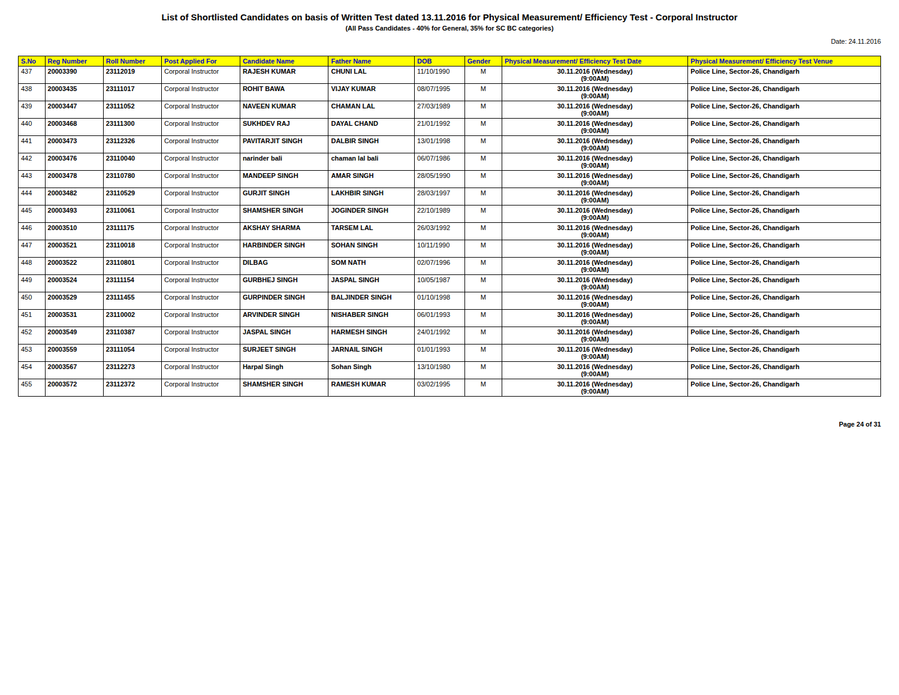List of Shortlisted Candidates on basis of Written Test dated 13.11.2016 for Physical Measurement/ Efficiency Test - Corporal Instructor
(All Pass Candidates - 40% for General, 35% for SC BC categories)
Date: 24.11.2016
| S.No | Reg Number | Roll Number | Post Applied For | Candidate Name | Father Name | DOB | Gender | Physical Measurement/ Efficiency Test Date | Physical Measurement/ Efficiency Test Venue |
| --- | --- | --- | --- | --- | --- | --- | --- | --- | --- |
| 437 | 20003390 | 23112019 | Corporal Instructor | RAJESH KUMAR | CHUNI LAL | 11/10/1990 | M | 30.11.2016 (Wednesday) (9:00AM) | Police Line, Sector-26, Chandigarh |
| 438 | 20003435 | 23111017 | Corporal Instructor | ROHIT BAWA | VIJAY KUMAR | 08/07/1995 | M | 30.11.2016 (Wednesday) (9:00AM) | Police Line, Sector-26, Chandigarh |
| 439 | 20003447 | 23111052 | Corporal Instructor | NAVEEN KUMAR | CHAMAN LAL | 27/03/1989 | M | 30.11.2016 (Wednesday) (9:00AM) | Police Line, Sector-26, Chandigarh |
| 440 | 20003468 | 23111300 | Corporal Instructor | SUKHDEV RAJ | DAYAL CHAND | 21/01/1992 | M | 30.11.2016 (Wednesday) (9:00AM) | Police Line, Sector-26, Chandigarh |
| 441 | 20003473 | 23112326 | Corporal Instructor | PAVITARJIT SINGH | DALBIR SINGH | 13/01/1998 | M | 30.11.2016 (Wednesday) (9:00AM) | Police Line, Sector-26, Chandigarh |
| 442 | 20003476 | 23110040 | Corporal Instructor | narinder bali | chaman lal bali | 06/07/1986 | M | 30.11.2016 (Wednesday) (9:00AM) | Police Line, Sector-26, Chandigarh |
| 443 | 20003478 | 23110780 | Corporal Instructor | MANDEEP SINGH | AMAR SINGH | 28/05/1990 | M | 30.11.2016 (Wednesday) (9:00AM) | Police Line, Sector-26, Chandigarh |
| 444 | 20003482 | 23110529 | Corporal Instructor | GURJIT SINGH | LAKHBIR SINGH | 28/03/1997 | M | 30.11.2016 (Wednesday) (9:00AM) | Police Line, Sector-26, Chandigarh |
| 445 | 20003493 | 23110061 | Corporal Instructor | SHAMSHER SINGH | JOGINDER SINGH | 22/10/1989 | M | 30.11.2016 (Wednesday) (9:00AM) | Police Line, Sector-26, Chandigarh |
| 446 | 20003510 | 23111175 | Corporal Instructor | AKSHAY SHARMA | TARSEM LAL | 26/03/1992 | M | 30.11.2016 (Wednesday) (9:00AM) | Police Line, Sector-26, Chandigarh |
| 447 | 20003521 | 23110018 | Corporal Instructor | HARBINDER SINGH | SOHAN SINGH | 10/11/1990 | M | 30.11.2016 (Wednesday) (9:00AM) | Police Line, Sector-26, Chandigarh |
| 448 | 20003522 | 23110801 | Corporal Instructor | DILBAG | SOM NATH | 02/07/1996 | M | 30.11.2016 (Wednesday) (9:00AM) | Police Line, Sector-26, Chandigarh |
| 449 | 20003524 | 23111154 | Corporal Instructor | GURBHEJ SINGH | JASPAL SINGH | 10/05/1987 | M | 30.11.2016 (Wednesday) (9:00AM) | Police Line, Sector-26, Chandigarh |
| 450 | 20003529 | 23111455 | Corporal Instructor | GURPINDER SINGH | BALJINDER SINGH | 01/10/1998 | M | 30.11.2016 (Wednesday) (9:00AM) | Police Line, Sector-26, Chandigarh |
| 451 | 20003531 | 23110002 | Corporal Instructor | ARVINDER SINGH | NISHABER SINGH | 06/01/1993 | M | 30.11.2016 (Wednesday) (9:00AM) | Police Line, Sector-26, Chandigarh |
| 452 | 20003549 | 23110387 | Corporal Instructor | JASPAL SINGH | HARMESH SINGH | 24/01/1992 | M | 30.11.2016 (Wednesday) (9:00AM) | Police Line, Sector-26, Chandigarh |
| 453 | 20003559 | 23111054 | Corporal Instructor | SURJEET SINGH | JARNAIL SINGH | 01/01/1993 | M | 30.11.2016 (Wednesday) (9:00AM) | Police Line, Sector-26, Chandigarh |
| 454 | 20003567 | 23112273 | Corporal Instructor | Harpal Singh | Sohan Singh | 13/10/1980 | M | 30.11.2016 (Wednesday) (9:00AM) | Police Line, Sector-26, Chandigarh |
| 455 | 20003572 | 23112372 | Corporal Instructor | SHAMSHER SINGH | RAMESH KUMAR | 03/02/1995 | M | 30.11.2016 (Wednesday) (9:00AM) | Police Line, Sector-26, Chandigarh |
Page 24 of 31